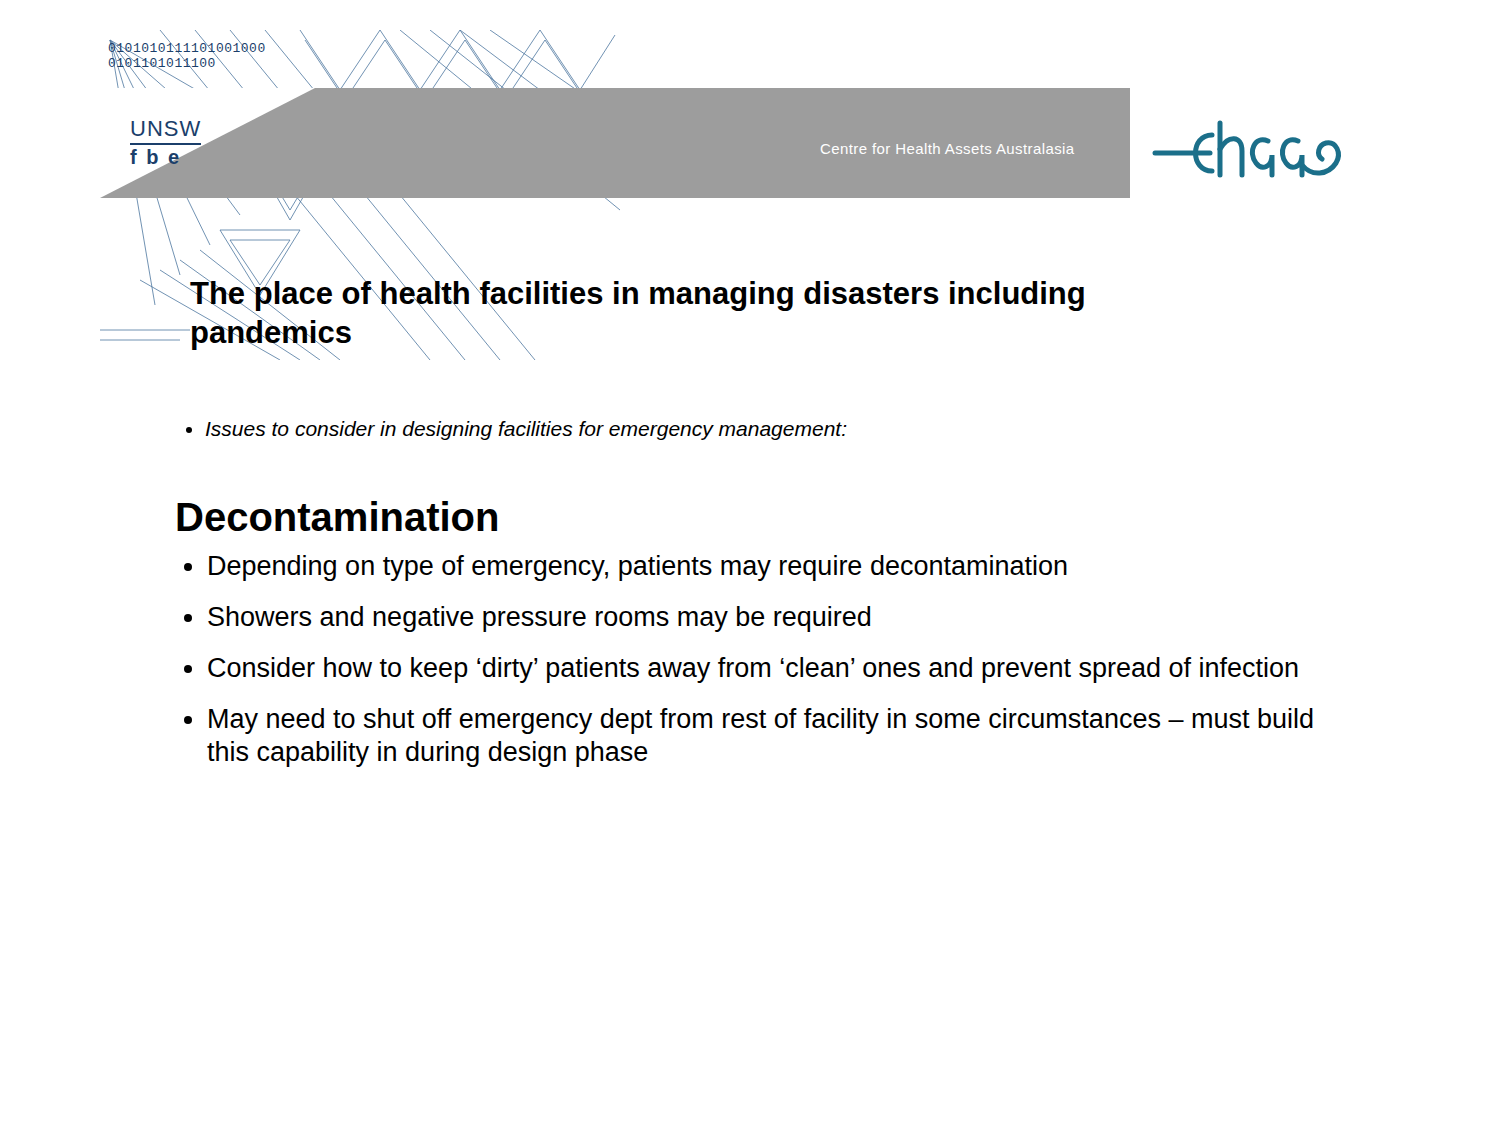0101010111101001000
0101101011100
UNSW
f b e
Centre for Health Assets Australasia
The place of health facilities in managing disasters including pandemics
Issues to consider in designing facilities for emergency management:
Decontamination
Depending on type of emergency, patients may require decontamination
Showers and negative pressure rooms may be required
Consider how to keep ‘dirty’ patients away from ‘clean’ ones and prevent spread of infection
May need to shut off emergency dept from rest of facility in some circumstances – must build this capability in during design phase